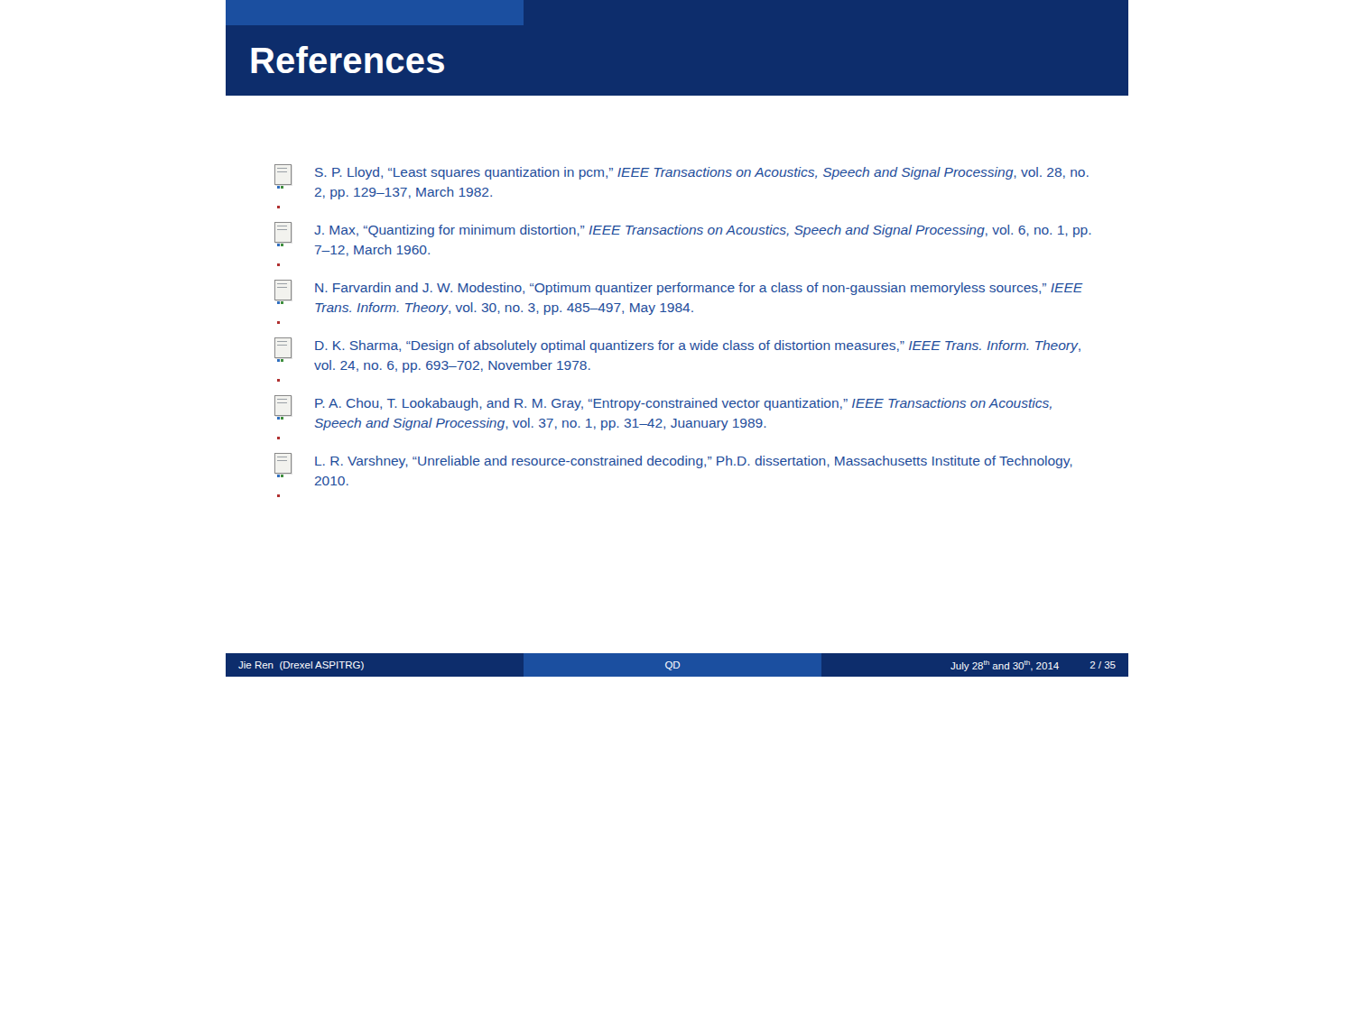References
S. P. Lloyd, “Least squares quantization in pcm,” IEEE Transactions on Acoustics, Speech and Signal Processing, vol. 28, no. 2, pp. 129–137, March 1982.
J. Max, “Quantizing for minimum distortion,” IEEE Transactions on Acoustics, Speech and Signal Processing, vol. 6, no. 1, pp. 7–12, March 1960.
N. Farvardin and J. W. Modestino, “Optimum quantizer performance for a class of non-gaussian memoryless sources,” IEEE Trans. Inform. Theory, vol. 30, no. 3, pp. 485–497, May 1984.
D. K. Sharma, “Design of absolutely optimal quantizers for a wide class of distortion measures,” IEEE Trans. Inform. Theory, vol. 24, no. 6, pp. 693–702, November 1978.
P. A. Chou, T. Lookabaugh, and R. M. Gray, “Entropy-constrained vector quantization,” IEEE Transactions on Acoustics, Speech and Signal Processing, vol. 37, no. 1, pp. 31–42, Juanuary 1989.
L. R. Varshney, “Unreliable and resource-constrained decoding,” Ph.D. dissertation, Massachusetts Institute of Technology, 2010.
Jie Ren (Drexel ASPITRG)
QD
July 28th and 30th, 2014 2 / 35